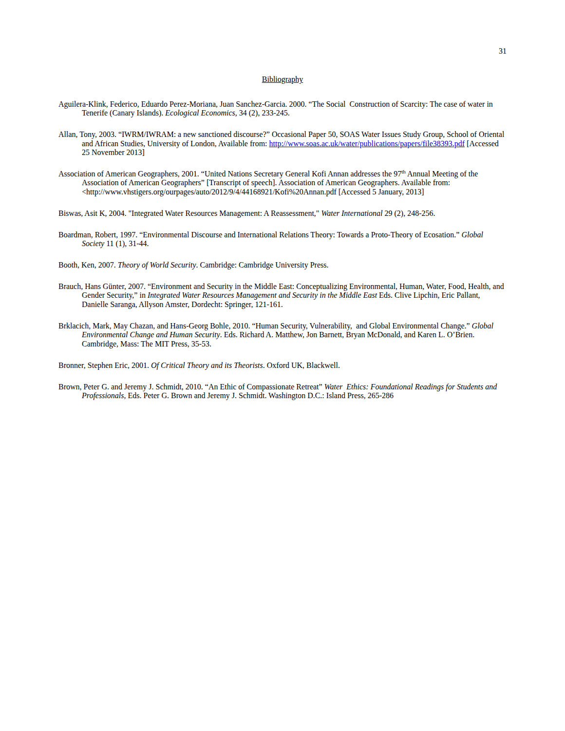31
Bibliography
Aguilera-Klink, Federico, Eduardo Perez-Moriana, Juan Sanchez-Garcia. 2000. “The Social Construction of Scarcity: The case of water in Tenerife (Canary Islands). Ecological Economics, 34 (2), 233-245.
Allan, Tony, 2003. “IWRM/IWRAM: a new sanctioned discourse?” Occasional Paper 50, SOAS Water Issues Study Group, School of Oriental and African Studies, University of London, Available from: http://www.soas.ac.uk/water/publications/papers/file38393.pdf [Accessed 25 November 2013]
Association of American Geographers, 2001. “United Nations Secretary General Kofi Annan addresses the 97th Annual Meeting of the Association of American Geographers” [Transcript of speech]. Association of American Geographers. Available from: <http://www.vhstigers.org/ourpages/auto/2012/9/4/44168921/Kofi%20Annan.pdf [Accessed 5 January, 2013]
Biswas, Asit K, 2004. "Integrated Water Resources Management: A Reassessment," Water International 29 (2), 248-256.
Boardman, Robert, 1997. “Environmental Discourse and International Relations Theory: Towards a Proto-Theory of Ecosation.” Global Society 11 (1), 31-44.
Booth, Ken, 2007. Theory of World Security. Cambridge: Cambridge University Press.
Brauch, Hans Günter, 2007. “Environment and Security in the Middle East: Conceptualizing Environmental, Human, Water, Food, Health, and Gender Security,” in Integrated Water Resources Management and Security in the Middle East Eds. Clive Lipchin, Eric Pallant, Danielle Saranga, Allyson Amster, Dordecht: Springer, 121-161.
Brklacich, Mark, May Chazan, and Hans-Georg Bohle, 2010. “Human Security, Vulnerability, and Global Environmental Change.” Global Environmental Change and Human Security. Eds. Richard A. Matthew, Jon Barnett, Bryan McDonald, and Karen L. O’Brien. Cambridge, Mass: The MIT Press, 35-53.
Bronner, Stephen Eric, 2001. Of Critical Theory and its Theorists. Oxford UK, Blackwell.
Brown, Peter G. and Jeremy J. Schmidt, 2010. “An Ethic of Compassionate Retreat” Water Ethics: Foundational Readings for Students and Professionals, Eds. Peter G. Brown and Jeremy J. Schmidt. Washington D.C.: Island Press, 265-286